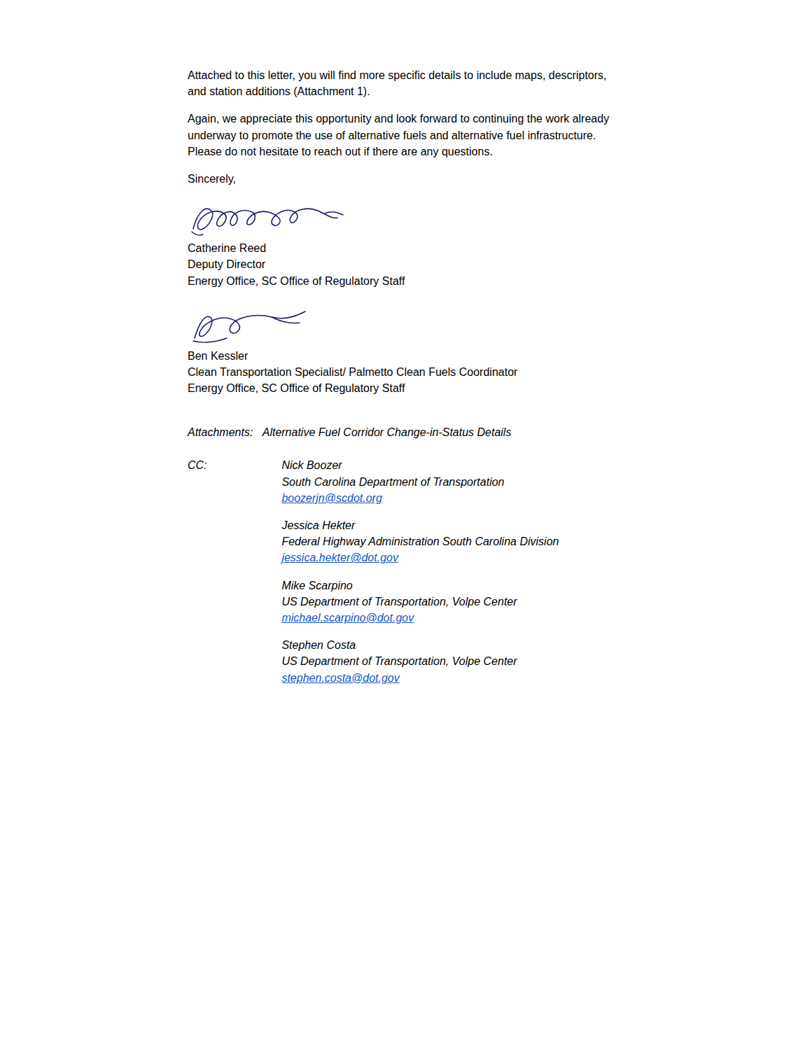Attached to this letter, you will find more specific details to include maps, descriptors, and station additions (Attachment 1).
Again, we appreciate this opportunity and look forward to continuing the work already underway to promote the use of alternative fuels and alternative fuel infrastructure. Please do not hesitate to reach out if there are any questions.
Sincerely,
Catherine Reed
Deputy Director
Energy Office, SC Office of Regulatory Staff
Ben Kessler
Clean Transportation Specialist/ Palmetto Clean Fuels Coordinator
Energy Office, SC Office of Regulatory Staff
Attachments: Alternative Fuel Corridor Change-in-Status Details
| CC: | Nick Boozer South Carolina Department of Transportation boozerjn@scdot.org Jessica Hekter Federal Highway Administration South Carolina Division jessica.hekter@dot.gov Mike Scarpino US Department of Transportation, Volpe Center michael.scarpino@dot.gov Stephen Costa US Department of Transportation, Volpe Center stephen.costa@dot.gov |